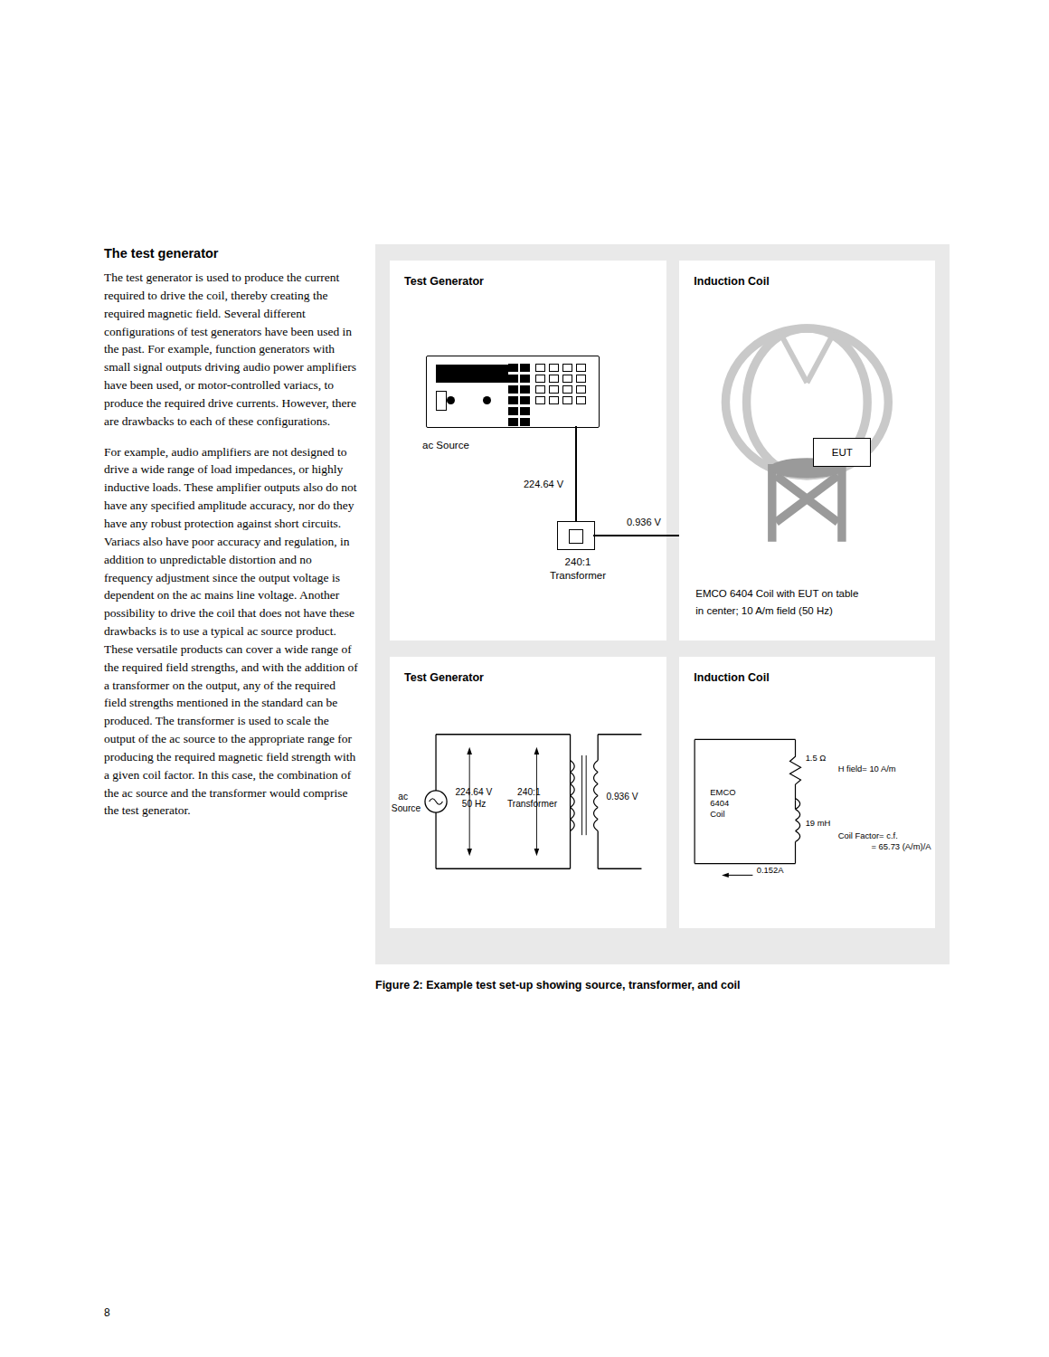The test generator
The test generator is used to produce the current required to drive the coil, thereby creating the required magnetic field. Several different configurations of test generators have been used in the past. For example, function generators with small signal outputs driving audio power amplifiers have been used, or motor-controlled variacs, to produce the required drive currents. However, there are drawbacks to each of these configurations.
For example, audio amplifiers are not designed to drive a wide range of load impedances, or highly inductive loads. These amplifier outputs also do not have any specified amplitude accuracy, nor do they have any robust protection against short circuits. Variacs also have poor accuracy and regulation, in addition to unpredictable distortion and no frequency adjustment since the output voltage is dependent on the ac mains line voltage. Another possibility to drive the coil that does not have these drawbacks is to use a typical ac source product. These versatile products can cover a wide range of the required field strengths, and with the addition of a transformer on the output, any of the required field strengths mentioned in the standard can be produced. The transformer is used to scale the output of the ac source to the appropriate range for producing the required magnetic field strength with a given coil factor. In this case, the combination of the ac source and the transformer would comprise the test generator.
Test Generator
ac Source
224.64 V
240:1
Transformer
0.936 V
Induction Coil
EUT
EMCO 6404 Coil with EUT on table
in center; 10 A/m field (50 Hz)
Test Generator
ac Source 224.64 V 50 Hz 240:1 Transformer 0.936 V
Induction Coil
EMCO 6404 Coil 1.5 Ω 19 mH H field= 10 A/m Coil Factor= c.f. = 65.73 (A/m)/A 0.152A
Figure 2: Example test set-up showing source, transformer, and coil
8